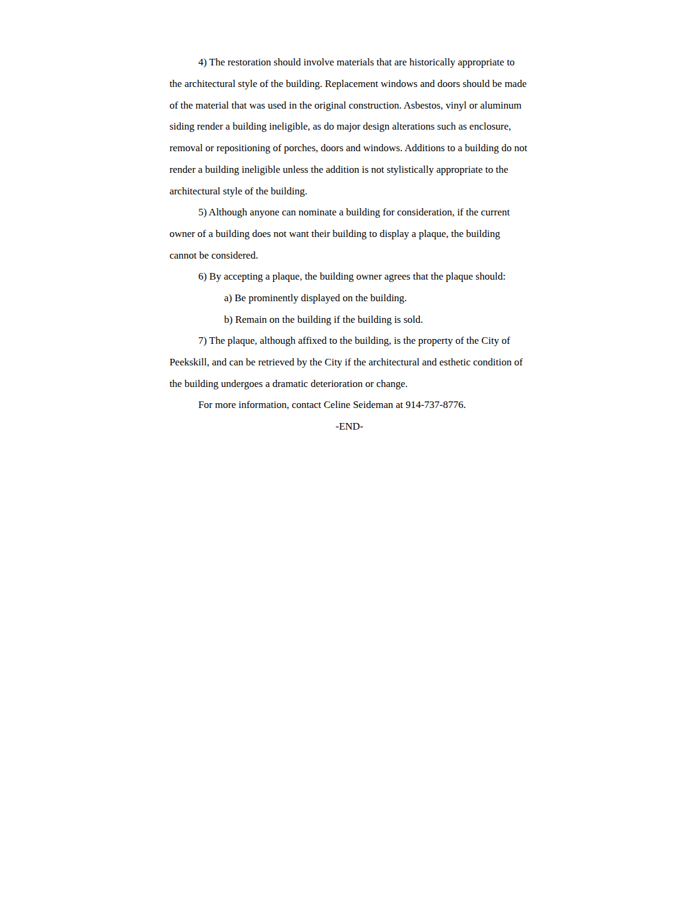4) The restoration should involve materials that are historically appropriate to the architectural style of the building. Replacement windows and doors should be made of the material that was used in the original construction. Asbestos, vinyl or aluminum siding render a building ineligible, as do major design alterations such as enclosure, removal or repositioning of porches, doors and windows. Additions to a building do not render a building ineligible unless the addition is not stylistically appropriate to the architectural style of the building.
5) Although anyone can nominate a building for consideration, if the current owner of a building does not want their building to display a plaque, the building cannot be considered.
6) By accepting a plaque, the building owner agrees that the plaque should:
a) Be prominently displayed on the building.
b) Remain on the building if the building is sold.
7) The plaque, although affixed to the building, is the property of the City of Peekskill, and can be retrieved by the City if the architectural and esthetic condition of the building undergoes a dramatic deterioration or change.
For more information, contact Celine Seideman at 914-737-8776.
-END-